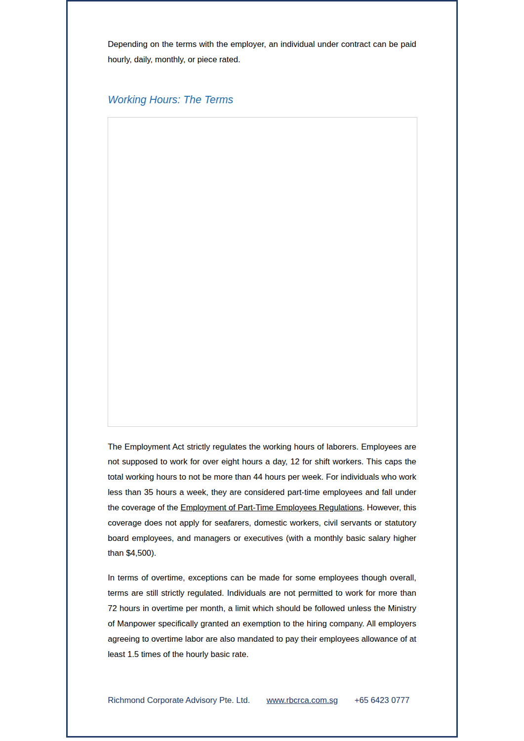Depending on the terms with the employer, an individual under contract can be paid hourly, daily, monthly, or piece rated.
Working Hours: The Terms
The Employment Act strictly regulates the working hours of laborers. Employees are not supposed to work for over eight hours a day, 12 for shift workers. This caps the total working hours to not be more than 44 hours per week. For individuals who work less than 35 hours a week, they are considered part-time employees and fall under the coverage of the Employment of Part-Time Employees Regulations. However, this coverage does not apply for seafarers, domestic workers, civil servants or statutory board employees, and managers or executives (with a monthly basic salary higher than $4,500).
In terms of overtime, exceptions can be made for some employees though overall, terms are still strictly regulated. Individuals are not permitted to work for more than 72 hours in overtime per month, a limit which should be followed unless the Ministry of Manpower specifically granted an exemption to the hiring company. All employers agreeing to overtime labor are also mandated to pay their employees allowance of at least 1.5 times of the hourly basic rate.
Richmond Corporate Advisory Pte. Ltd. www.rbcrca.com.sg +65 6423 0777